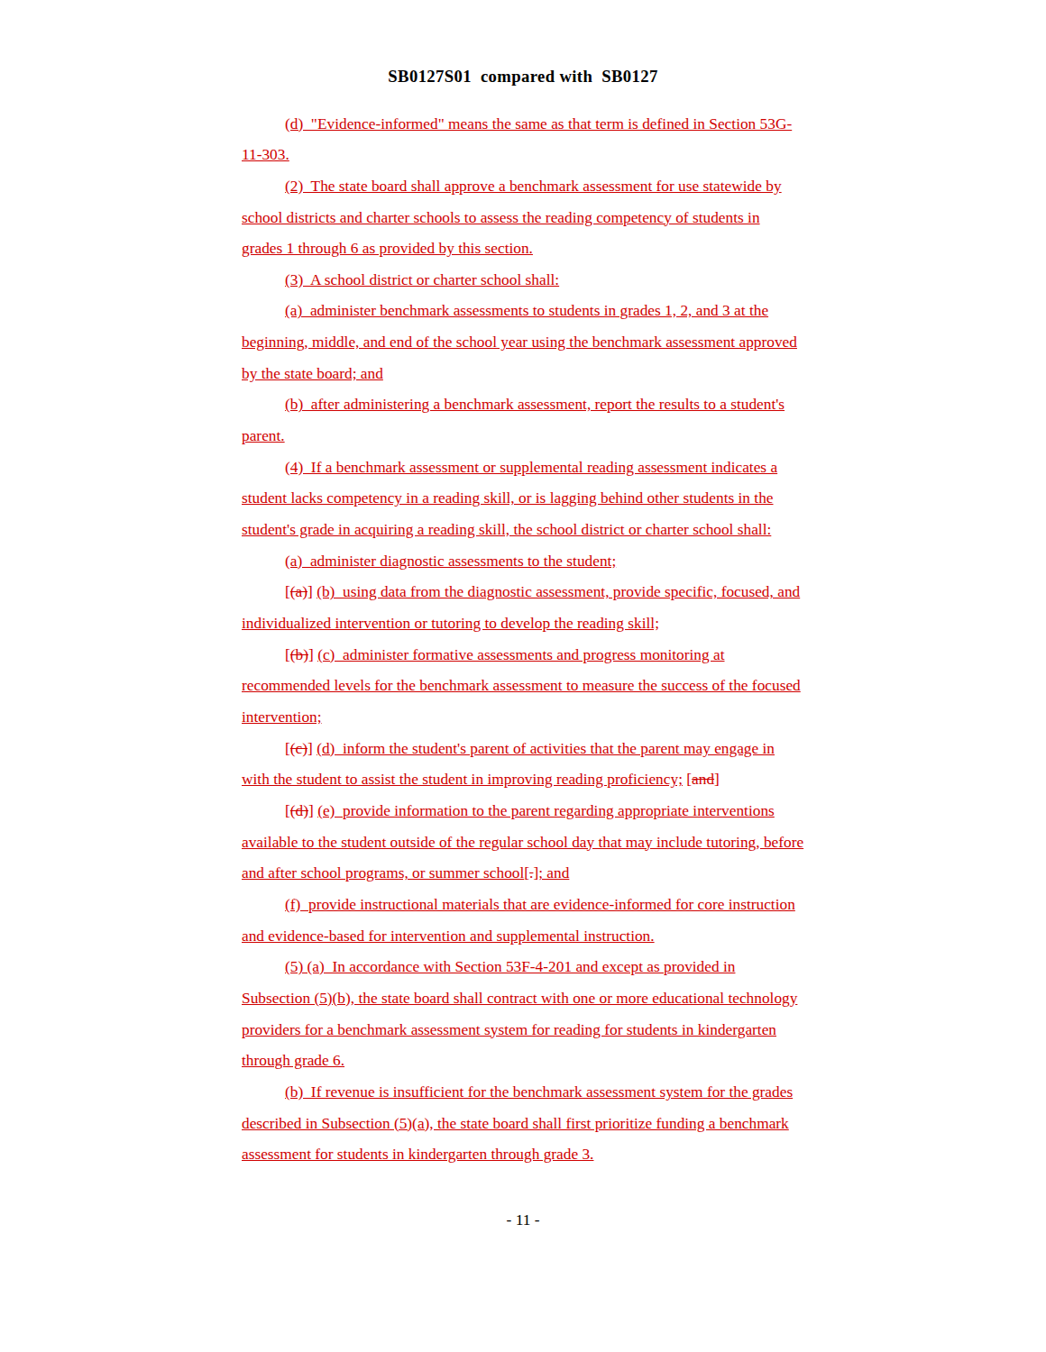SB0127S01 compared with SB0127
(d) "Evidence-informed" means the same as that term is defined in Section 53G-11-303.
(2) The state board shall approve a benchmark assessment for use statewide by school districts and charter schools to assess the reading competency of students in grades 1 through 6 as provided by this section.
(3) A school district or charter school shall:
(a) administer benchmark assessments to students in grades 1, 2, and 3 at the beginning, middle, and end of the school year using the benchmark assessment approved by the state board; and
(b) after administering a benchmark assessment, report the results to a student's parent.
(4) If a benchmark assessment or supplemental reading assessment indicates a student lacks competency in a reading skill, or is lagging behind other students in the student's grade in acquiring a reading skill, the school district or charter school shall:
(a) administer diagnostic assessments to the student;
[(a)] (b) using data from the diagnostic assessment, provide specific, focused, and individualized intervention or tutoring to develop the reading skill;
[(b)] (c) administer formative assessments and progress monitoring at recommended levels for the benchmark assessment to measure the success of the focused intervention;
[(c)] (d) inform the student's parent of activities that the parent may engage in with the student to assist the student in improving reading proficiency; [and]
[(d)] (e) provide information to the parent regarding appropriate interventions available to the student outside of the regular school day that may include tutoring, before and after school programs, or summer school[.]; and
(f) provide instructional materials that are evidence-informed for core instruction and evidence-based for intervention and supplemental instruction.
(5) (a) In accordance with Section 53F-4-201 and except as provided in Subsection (5)(b), the state board shall contract with one or more educational technology providers for a benchmark assessment system for reading for students in kindergarten through grade 6.
(b) If revenue is insufficient for the benchmark assessment system for the grades described in Subsection (5)(a), the state board shall first prioritize funding a benchmark assessment for students in kindergarten through grade 3.
- 11 -